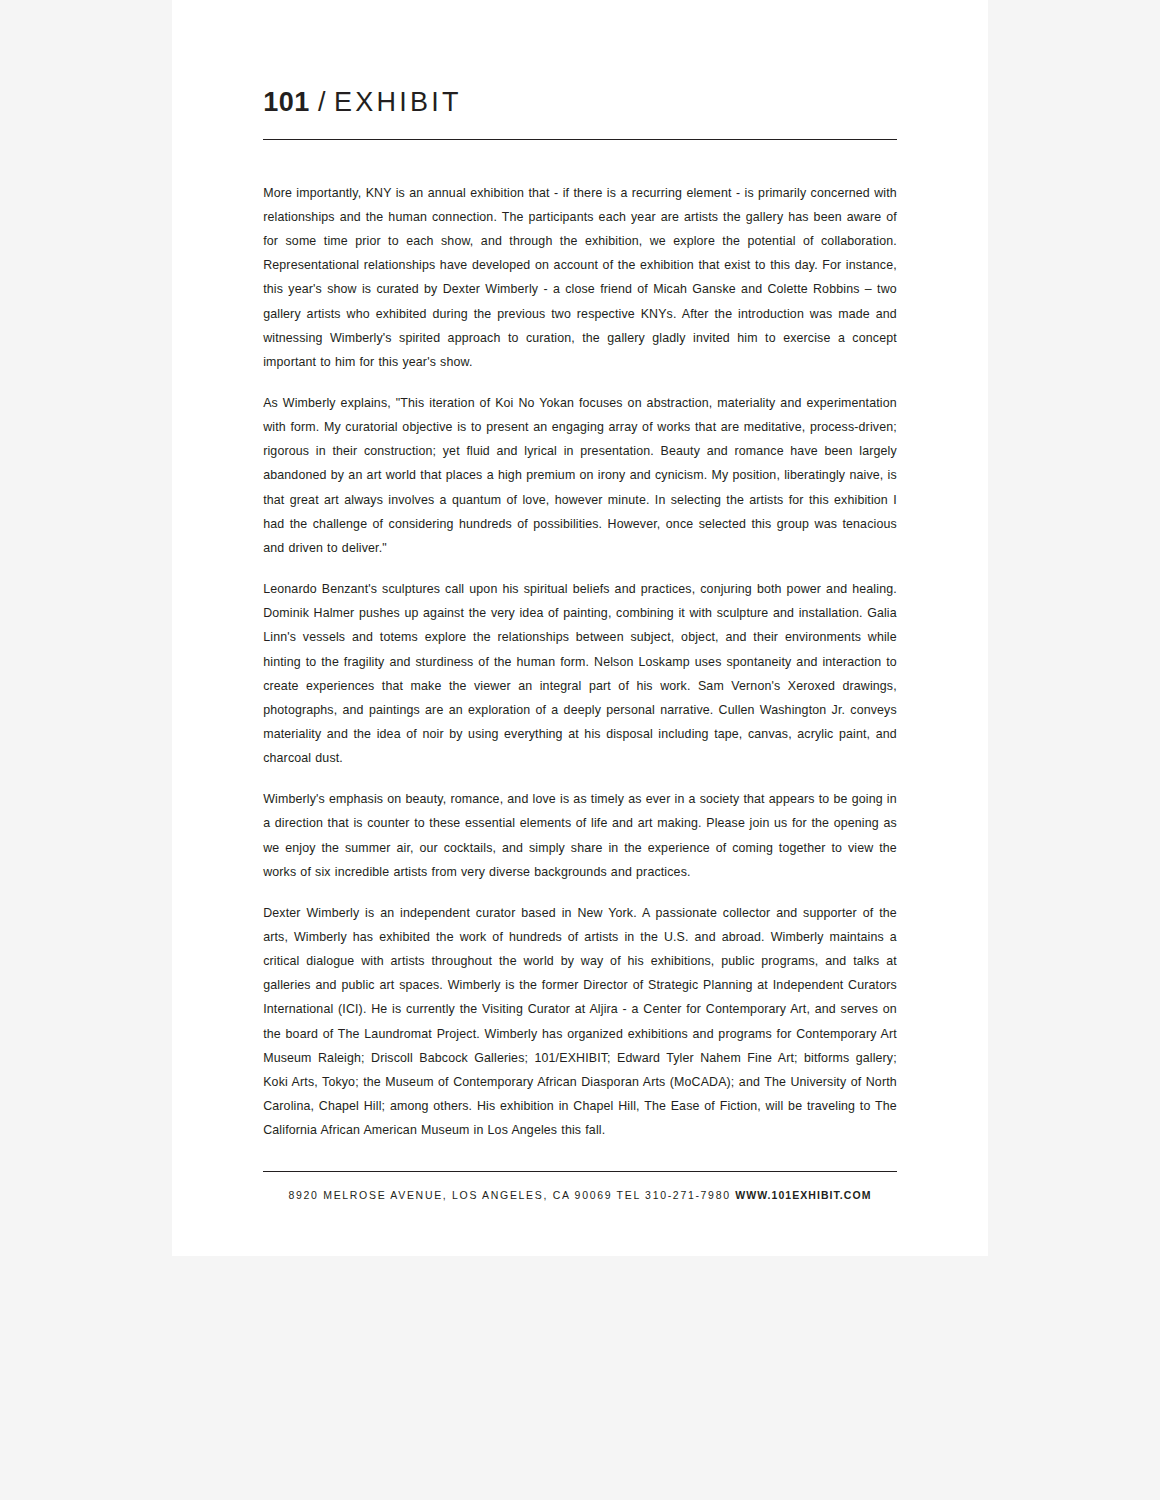101 / EXHIBIT
More importantly, KNY is an annual exhibition that - if there is a recurring element - is primarily concerned with relationships and the human connection. The participants each year are artists the gallery has been aware of for some time prior to each show, and through the exhibition, we explore the potential of collaboration. Representational relationships have developed on account of the exhibition that exist to this day. For instance, this year's show is curated by Dexter Wimberly - a close friend of Micah Ganske and Colette Robbins – two gallery artists who exhibited during the previous two respective KNYs. After the introduction was made and witnessing Wimberly's spirited approach to curation, the gallery gladly invited him to exercise a concept important to him for this year's show.
As Wimberly explains, "This iteration of Koi No Yokan focuses on abstraction, materiality and experimentation with form. My curatorial objective is to present an engaging array of works that are meditative, process-driven; rigorous in their construction; yet fluid and lyrical in presentation. Beauty and romance have been largely abandoned by an art world that places a high premium on irony and cynicism. My position, liberatingly naive, is that great art always involves a quantum of love, however minute. In selecting the artists for this exhibition I had the challenge of considering hundreds of possibilities. However, once selected this group was tenacious and driven to deliver."
Leonardo Benzant's sculptures call upon his spiritual beliefs and practices, conjuring both power and healing. Dominik Halmer pushes up against the very idea of painting, combining it with sculpture and installation. Galia Linn's vessels and totems explore the relationships between subject, object, and their environments while hinting to the fragility and sturdiness of the human form. Nelson Loskamp uses spontaneity and interaction to create experiences that make the viewer an integral part of his work. Sam Vernon's Xeroxed drawings, photographs, and paintings are an exploration of a deeply personal narrative. Cullen Washington Jr. conveys materiality and the idea of noir by using everything at his disposal including tape, canvas, acrylic paint, and charcoal dust.
Wimberly's emphasis on beauty, romance, and love is as timely as ever in a society that appears to be going in a direction that is counter to these essential elements of life and art making. Please join us for the opening as we enjoy the summer air, our cocktails, and simply share in the experience of coming together to view the works of six incredible artists from very diverse backgrounds and practices.
Dexter Wimberly is an independent curator based in New York. A passionate collector and supporter of the arts, Wimberly has exhibited the work of hundreds of artists in the U.S. and abroad. Wimberly maintains a critical dialogue with artists throughout the world by way of his exhibitions, public programs, and talks at galleries and public art spaces. Wimberly is the former Director of Strategic Planning at Independent Curators International (ICI). He is currently the Visiting Curator at Aljira - a Center for Contemporary Art, and serves on the board of The Laundromat Project. Wimberly has organized exhibitions and programs for Contemporary Art Museum Raleigh; Driscoll Babcock Galleries; 101/EXHIBIT; Edward Tyler Nahem Fine Art; bitforms gallery; Koki Arts, Tokyo; the Museum of Contemporary African Diasporan Arts (MoCADA); and The University of North Carolina, Chapel Hill; among others. His exhibition in Chapel Hill, The Ease of Fiction, will be traveling to The California African American Museum in Los Angeles this fall.
8920 MELROSE AVENUE, LOS ANGELES, CA 90069 TEL 310-271-7980 WWW.101EXHIBIT.COM